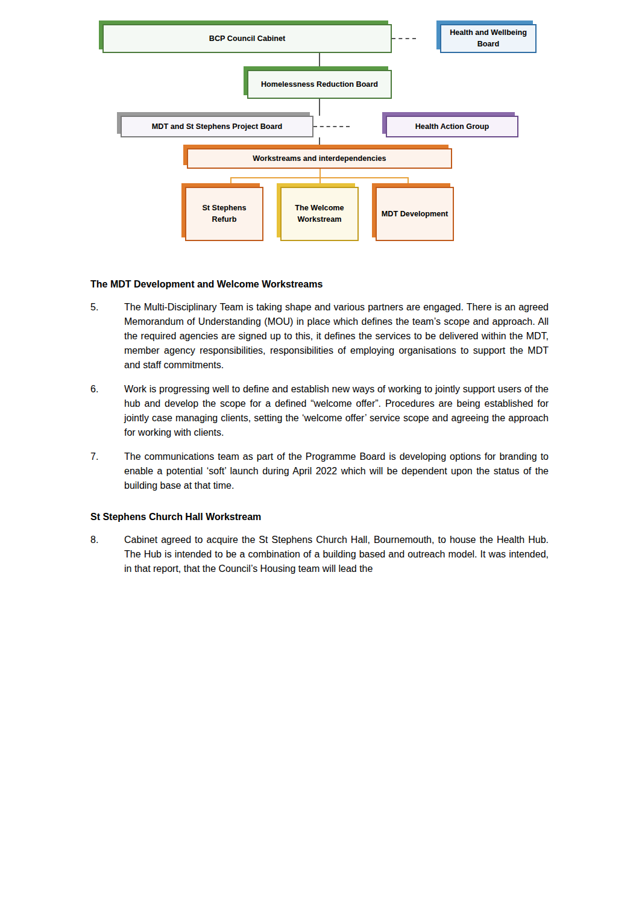BCP Council Cabinet
Health and Wellbeing Board
Homelessness Reduction Board
MDT and St Stephens Project Board
Health Action Group
Workstreams and interdependencies
St Stephens Refurb
The Welcome Workstream
MDT Development
The MDT Development and Welcome Workstreams
5. The Multi-Disciplinary Team is taking shape and various partners are engaged. There is an agreed Memorandum of Understanding (MOU) in place which defines the team’s scope and approach. All the required agencies are signed up to this, it defines the services to be delivered within the MDT, member agency responsibilities, responsibilities of employing organisations to support the MDT and staff commitments.
6. Work is progressing well to define and establish new ways of working to jointly support users of the hub and develop the scope for a defined “welcome offer”. Procedures are being established for jointly case managing clients, setting the ‘welcome offer’ service scope and agreeing the approach for working with clients.
7. The communications team as part of the Programme Board is developing options for branding to enable a potential ‘soft’ launch during April 2022 which will be dependent upon the status of the building base at that time.
St Stephens Church Hall Workstream
8. Cabinet agreed to acquire the St Stephens Church Hall, Bournemouth, to house the Health Hub. The Hub is intended to be a combination of a building based and outreach model. It was intended, in that report, that the Council’s Housing team will lead the